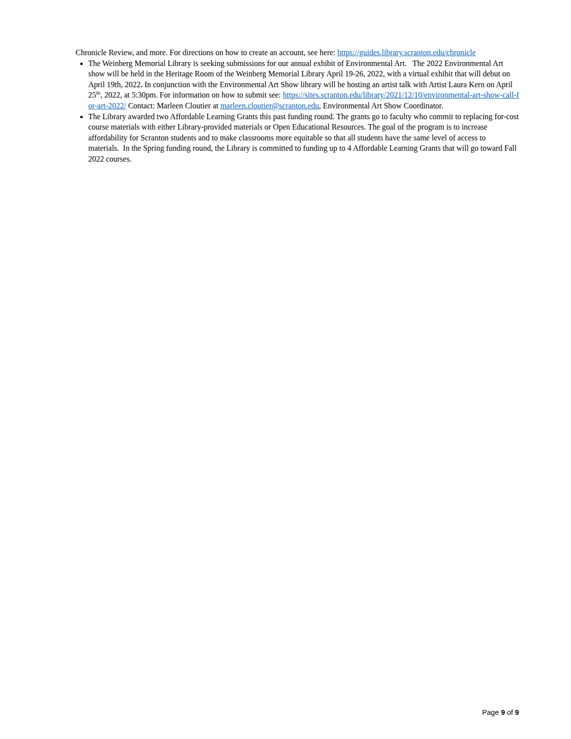Chronicle Review, and more. For directions on how to create an account, see here: https://guides.library.scranton.edu/chronicle
The Weinberg Memorial Library is seeking submissions for our annual exhibit of Environmental Art. The 2022 Environmental Art show will be held in the Heritage Room of the Weinberg Memorial Library April 19-26, 2022, with a virtual exhibit that will debut on April 19th, 2022. In conjunction with the Environmental Art Show library will be hosting an artist talk with Artist Laura Kern on April 25th, 2022, at 5:30pm. For information on how to submit see: https://sites.scranton.edu/library/2021/12/10/environmental-art-show-call-for-art-2022/ Contact: Marleen Cloutier at marleen.cloutier@scranton.edu, Environmental Art Show Coordinator.
The Library awarded two Affordable Learning Grants this past funding round. The grants go to faculty who commit to replacing for-cost course materials with either Library-provided materials or Open Educational Resources. The goal of the program is to increase affordability for Scranton students and to make classrooms more equitable so that all students have the same level of access to materials. In the Spring funding round, the Library is committed to funding up to 4 Affordable Learning Grants that will go toward Fall 2022 courses.
Page 9 of 9